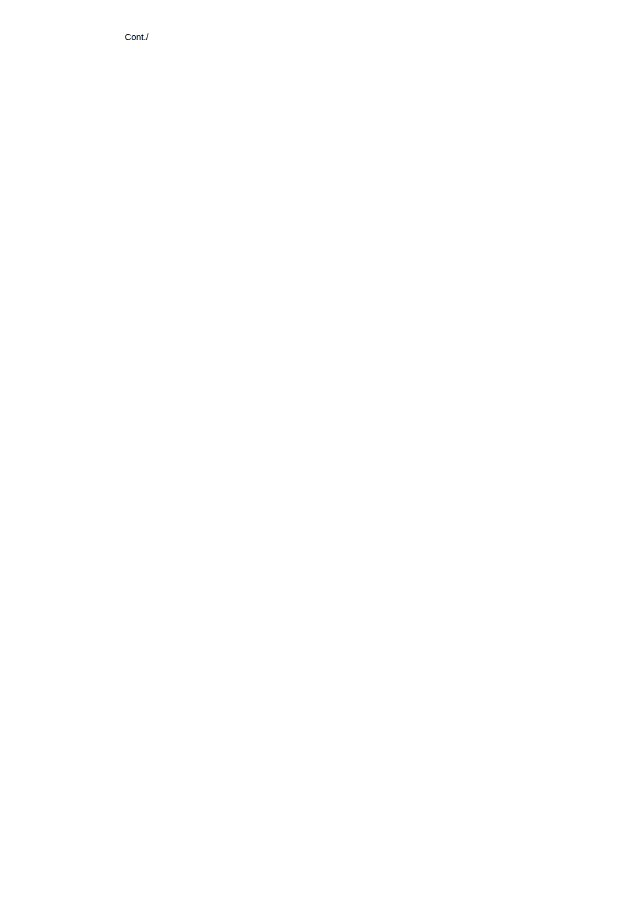Cont./